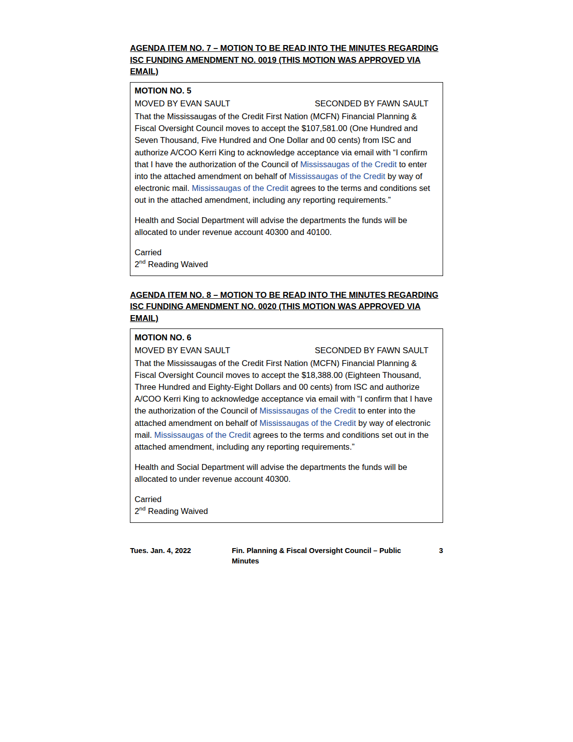AGENDA ITEM NO. 7 – MOTION TO BE READ INTO THE MINUTES REGARDING ISC FUNDING AMENDMENT NO. 0019 (THIS MOTION WAS APPROVED VIA EMAIL)
MOTION NO. 5
MOVED BY EVAN SAULT SECONDED BY FAWN SAULT
That the Mississaugas of the Credit First Nation (MCFN) Financial Planning & Fiscal Oversight Council moves to accept the $107,581.00 (One Hundred and Seven Thousand, Five Hundred and One Dollar and 00 cents) from ISC and authorize A/COO Kerri King to acknowledge acceptance via email with “I confirm that I have the authorization of the Council of Mississaugas of the Credit to enter into the attached amendment on behalf of Mississaugas of the Credit by way of electronic mail. Mississaugas of the Credit agrees to the terms and conditions set out in the attached amendment, including any reporting requirements.”
Health and Social Department will advise the departments the funds will be allocated to under revenue account 40300 and 40100.
Carried
2nd Reading Waived
AGENDA ITEM NO. 8 – MOTION TO BE READ INTO THE MINUTES REGARDING ISC FUNDING AMENDMENT NO. 0020 (THIS MOTION WAS APPROVED VIA EMAIL)
MOTION NO. 6
MOVED BY EVAN SAULT SECONDED BY FAWN SAULT
That the Mississaugas of the Credit First Nation (MCFN) Financial Planning & Fiscal Oversight Council moves to accept the $18,388.00 (Eighteen Thousand, Three Hundred and Eighty-Eight Dollars and 00 cents) from ISC and authorize A/COO Kerri King to acknowledge acceptance via email with “I confirm that I have the authorization of the Council of Mississaugas of the Credit to enter into the attached amendment on behalf of Mississaugas of the Credit by way of electronic mail. Mississaugas of the Credit agrees to the terms and conditions set out in the attached amendment, including any reporting requirements.”
Health and Social Department will advise the departments the funds will be allocated to under revenue account 40300.
Carried
2nd Reading Waived
Tues. Jan. 4, 2022
Fin. Planning & Fiscal Oversight Council – Public Minutes
3